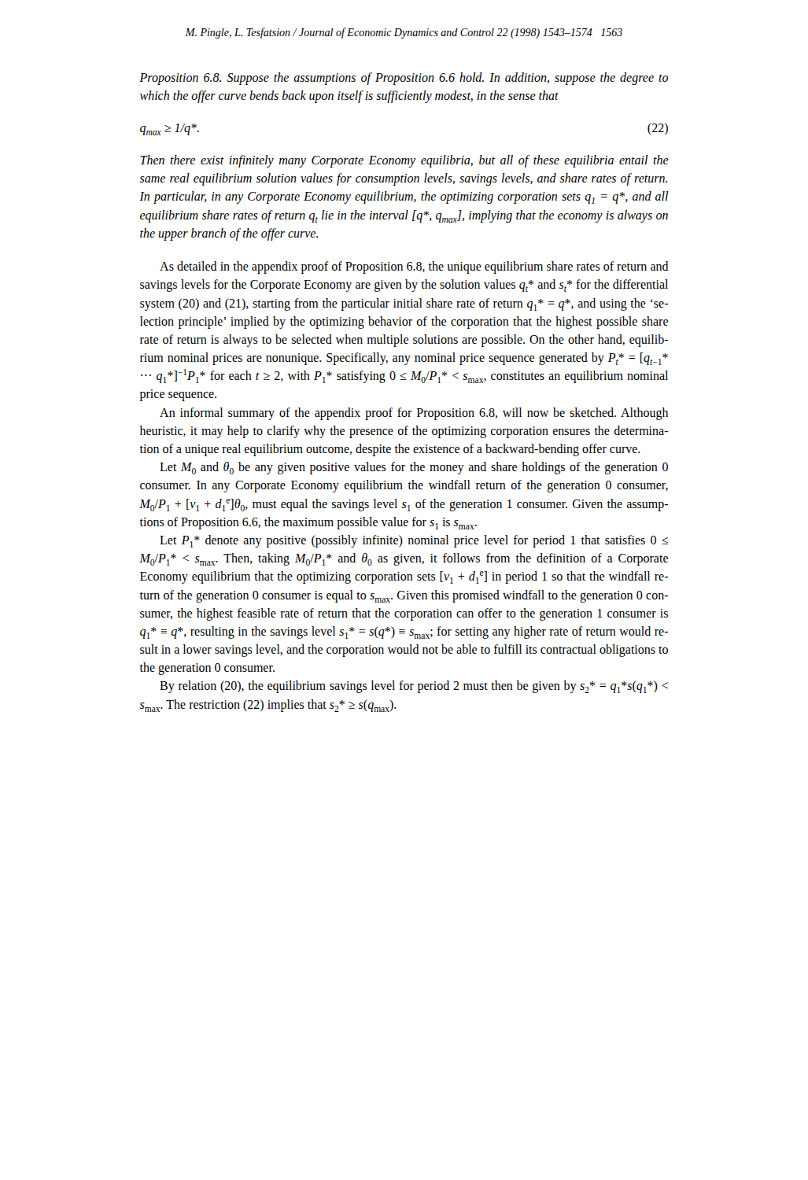M. Pingle, L. Tesfatsion / Journal of Economic Dynamics and Control 22 (1998) 1543–1574 1563
Proposition 6.8. Suppose the assumptions of Proposition 6.6 hold. In addition, suppose the degree to which the offer curve bends back upon itself is sufficiently modest, in the sense that
qmax ≥ 1/q*. (22)
Then there exist infinitely many Corporate Economy equilibria, but all of these equilibria entail the same real equilibrium solution values for consumption levels, savings levels, and share rates of return. In particular, in any Corporate Economy equilibrium, the optimizing corporation sets q1 = q*, and all equilibrium share rates of return qt lie in the interval [q*, qmax], implying that the economy is always on the upper branch of the offer curve.
As detailed in the appendix proof of Proposition 6.8, the unique equilibrium share rates of return and savings levels for the Corporate Economy are given by the solution values qt* and st* for the differential system (20) and (21), starting from the particular initial share rate of return q1* = q*, and using the ‘selection principle’ implied by the optimizing behavior of the corporation that the highest possible share rate of return is always to be selected when multiple solutions are possible. On the other hand, equilibrium nominal prices are nonunique. Specifically, any nominal price sequence generated by Pt* = [qt−1* ··· q1*]−1P1* for each t ≥ 2, with P1* satisfying 0 ≤ M0/P1* < smax, constitutes an equilibrium nominal price sequence.
An informal summary of the appendix proof for Proposition 6.8, will now be sketched. Although heuristic, it may help to clarify why the presence of the optimizing corporation ensures the determination of a unique real equilibrium outcome, despite the existence of a backward-bending offer curve.
Let M0 and θ0 be any given positive values for the money and share holdings of the generation 0 consumer. In any Corporate Economy equilibrium the windfall return of the generation 0 consumer, M0/P1 + [v1 + d1e]θ0, must equal the savings level s1 of the generation 1 consumer. Given the assumptions of Proposition 6.6, the maximum possible value for s1 is smax.
Let P1* denote any positive (possibly infinite) nominal price level for period 1 that satisfies 0 ≤ M0/P1* < smax. Then, taking M0/P1* and θ0 as given, it follows from the definition of a Corporate Economy equilibrium that the optimizing corporation sets [v1 + d1e] in period 1 so that the windfall return of the generation 0 consumer is equal to smax. Given this promised windfall to the generation 0 consumer, the highest feasible rate of return that the corporation can offer to the generation 1 consumer is q1* ≡ q*, resulting in the savings level s1* = s(q*) ≡ smax; for setting any higher rate of return would result in a lower savings level, and the corporation would not be able to fulfill its contractual obligations to the generation 0 consumer.
By relation (20), the equilibrium savings level for period 2 must then be given by s2* = q1*s(q1*) < smax. The restriction (22) implies that s2* ≥ s(qmax).